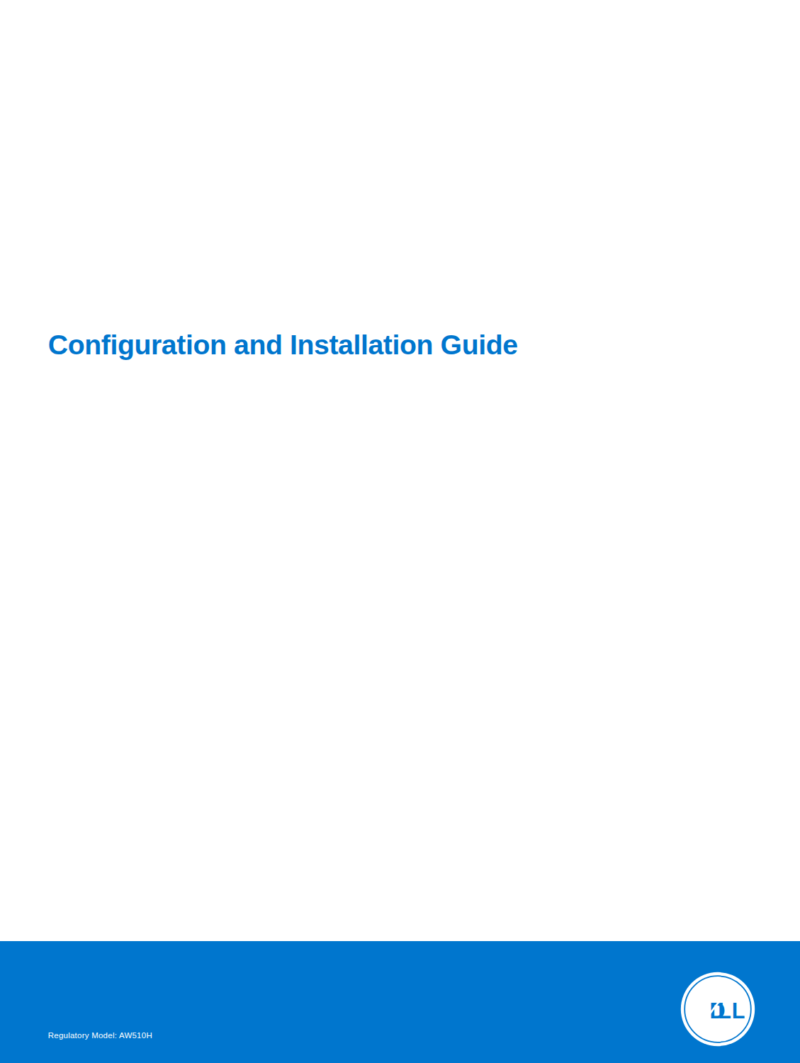Configuration and Installation Guide
Regulatory Model: AW510H
D LL